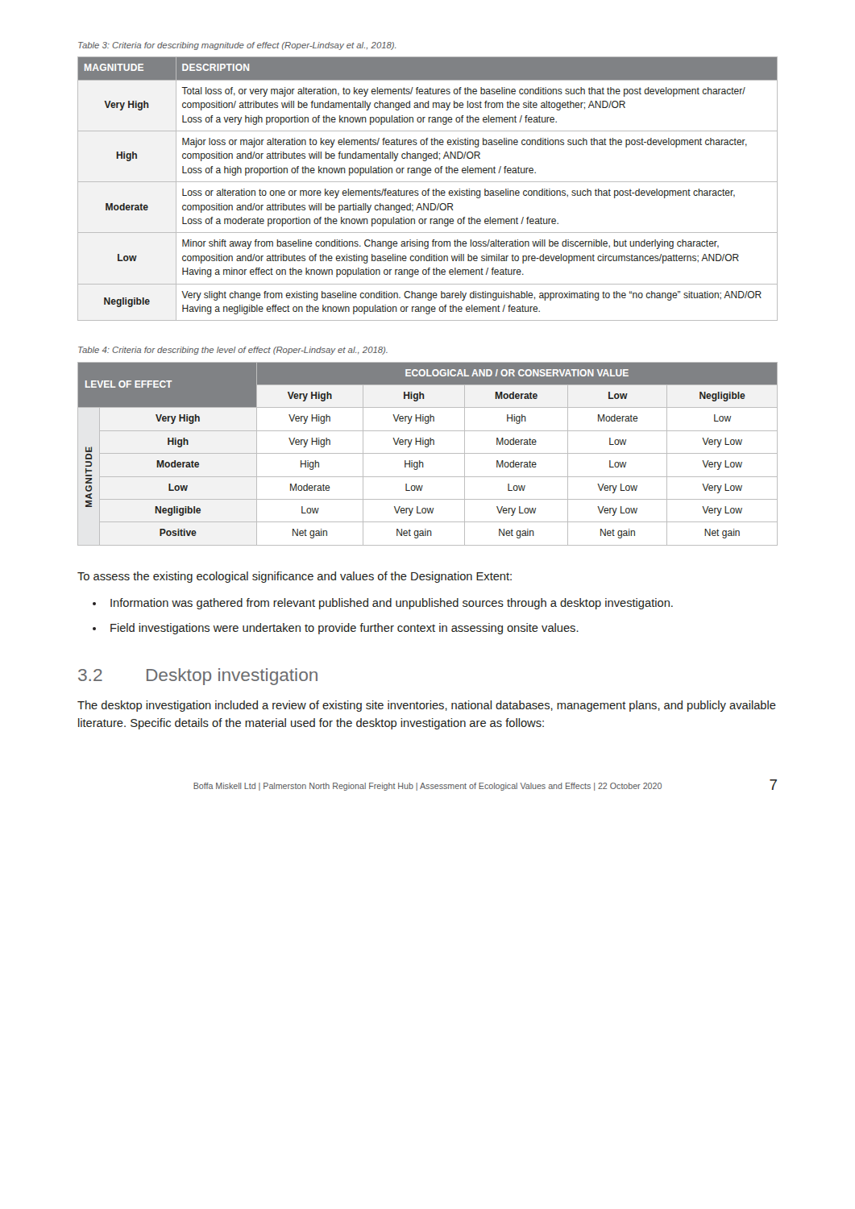Table 3: Criteria for describing magnitude of effect (Roper-Lindsay et al., 2018).
| MAGNITUDE | DESCRIPTION |
| --- | --- |
| Very High | Total loss of, or very major alteration, to key elements/ features of the baseline conditions such that the post development character/ composition/ attributes will be fundamentally changed and may be lost from the site altogether; AND/OR Loss of a very high proportion of the known population or range of the element / feature. |
| High | Major loss or major alteration to key elements/ features of the existing baseline conditions such that the post-development character, composition and/or attributes will be fundamentally changed; AND/OR Loss of a high proportion of the known population or range of the element / feature. |
| Moderate | Loss or alteration to one or more key elements/features of the existing baseline conditions, such that post-development character, composition and/or attributes will be partially changed; AND/OR Loss of a moderate proportion of the known population or range of the element / feature. |
| Low | Minor shift away from baseline conditions. Change arising from the loss/alteration will be discernible, but underlying character, composition and/or attributes of the existing baseline condition will be similar to pre-development circumstances/patterns; AND/OR Having a minor effect on the known population or range of the element / feature. |
| Negligible | Very slight change from existing baseline condition. Change barely distinguishable, approximating to the “no change” situation; AND/OR Having a negligible effect on the known population or range of the element / feature. |
Table 4: Criteria for describing the level of effect (Roper-Lindsay et al., 2018).
| LEVEL OF EFFECT | ECOLOGICAL AND / OR CONSERVATION VALUE |
| --- | --- |
| Very High | High | Moderate | Low | Negligible |
| MAGNITUDE | Very High | Very High | Very High | High | Moderate | Low |
| High | Very High | Very High | Moderate | Low | Very Low |
| Moderate | High | High | Moderate | Low | Very Low |
| Low | Moderate | Low | Low | Very Low | Very Low |
| Negligible | Low | Very Low | Very Low | Very Low | Very Low |
| Positive | Net gain | Net gain | Net gain | Net gain | Net gain |
To assess the existing ecological significance and values of the Designation Extent:
Information was gathered from relevant published and unpublished sources through a desktop investigation.
Field investigations were undertaken to provide further context in assessing onsite values.
3.2 Desktop investigation
The desktop investigation included a review of existing site inventories, national databases, management plans, and publicly available literature. Specific details of the material used for the desktop investigation are as follows:
Boffa Miskell Ltd | Palmerston North Regional Freight Hub | Assessment of Ecological Values and Effects | 22 October 2020 7